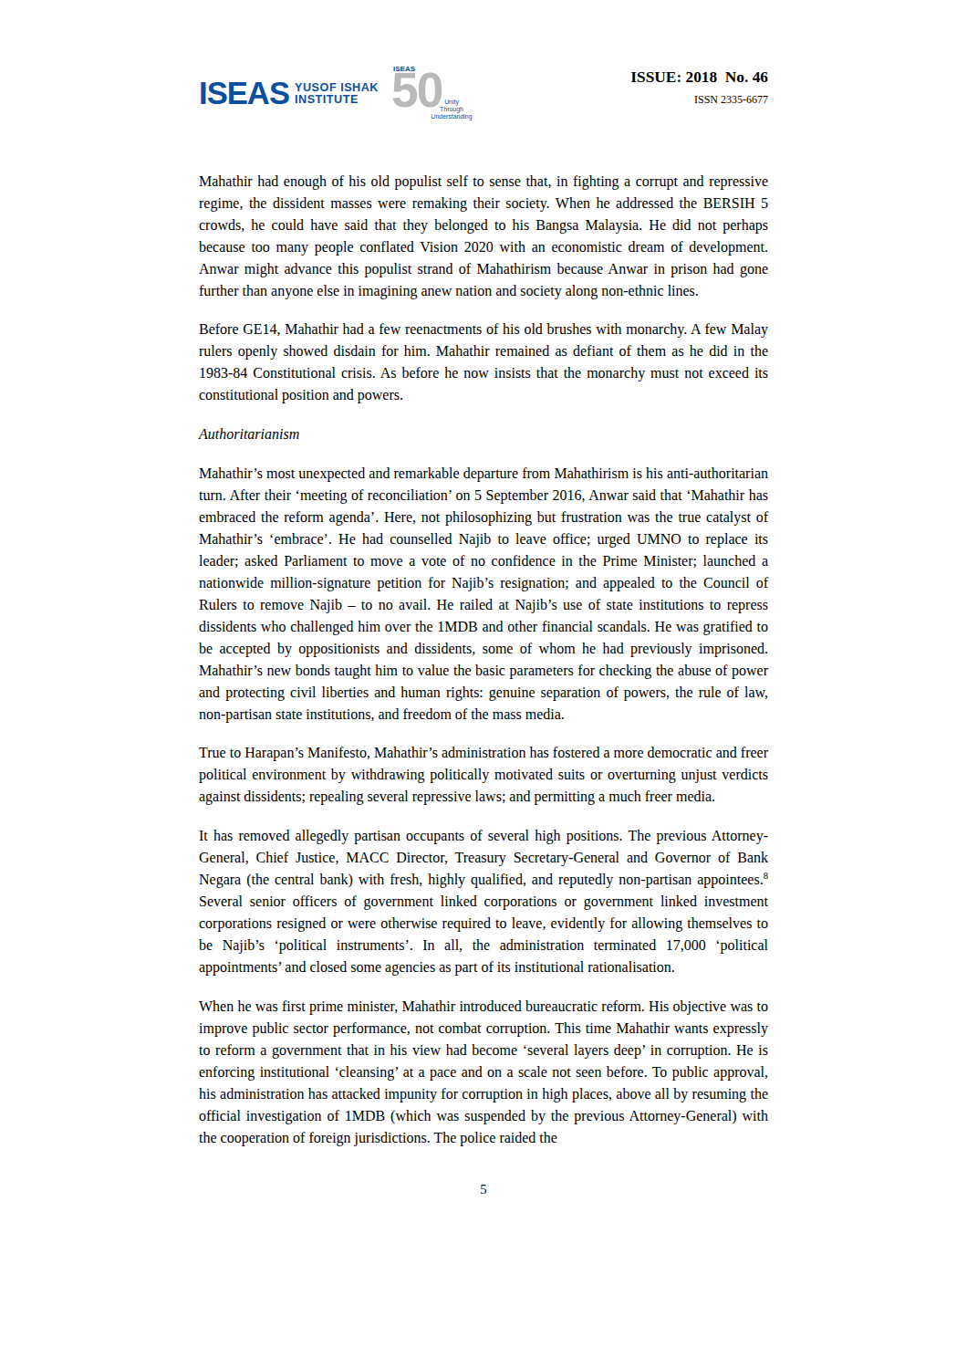ISEAS YUSOF ISHAK INSTITUTE
ISEAS 50 Unity
Through
Understanding
ISSUE: 2018 No. 46
ISSN 2335-6677
Mahathir had enough of his old populist self to sense that, in fighting a corrupt and repressive regime, the dissident masses were remaking their society. When he addressed the BERSIH 5 crowds, he could have said that they belonged to his Bangsa Malaysia. He did not perhaps because too many people conflated Vision 2020 with an economistic dream of development. Anwar might advance this populist strand of Mahathirism because Anwar in prison had gone further than anyone else in imagining anew nation and society along non-ethnic lines.
Before GE14, Mahathir had a few reenactments of his old brushes with monarchy. A few Malay rulers openly showed disdain for him. Mahathir remained as defiant of them as he did in the 1983-84 Constitutional crisis. As before he now insists that the monarchy must not exceed its constitutional position and powers.
Authoritarianism
Mahathir’s most unexpected and remarkable departure from Mahathirism is his anti-authoritarian turn. After their ‘meeting of reconciliation’ on 5 September 2016, Anwar said that ‘Mahathir has embraced the reform agenda’. Here, not philosophizing but frustration was the true catalyst of Mahathir’s ‘embrace’. He had counselled Najib to leave office; urged UMNO to replace its leader; asked Parliament to move a vote of no confidence in the Prime Minister; launched a nationwide million-signature petition for Najib’s resignation; and appealed to the Council of Rulers to remove Najib – to no avail. He railed at Najib’s use of state institutions to repress dissidents who challenged him over the 1MDB and other financial scandals. He was gratified to be accepted by oppositionists and dissidents, some of whom he had previously imprisoned. Mahathir’s new bonds taught him to value the basic parameters for checking the abuse of power and protecting civil liberties and human rights: genuine separation of powers, the rule of law, non-partisan state institutions, and freedom of the mass media.
True to Harapan’s Manifesto, Mahathir’s administration has fostered a more democratic and freer political environment by withdrawing politically motivated suits or overturning unjust verdicts against dissidents; repealing several repressive laws; and permitting a much freer media.
It has removed allegedly partisan occupants of several high positions. The previous Attorney-General, Chief Justice, MACC Director, Treasury Secretary-General and Governor of Bank Negara (the central bank) with fresh, highly qualified, and reputedly non-partisan appointees.8 Several senior officers of government linked corporations or government linked investment corporations resigned or were otherwise required to leave, evidently for allowing themselves to be Najib’s ‘political instruments’. In all, the administration terminated 17,000 ‘political appointments’ and closed some agencies as part of its institutional rationalisation.
When he was first prime minister, Mahathir introduced bureaucratic reform. His objective was to improve public sector performance, not combat corruption. This time Mahathir wants expressly to reform a government that in his view had become ‘several layers deep’ in corruption. He is enforcing institutional ‘cleansing’ at a pace and on a scale not seen before. To public approval, his administration has attacked impunity for corruption in high places, above all by resuming the official investigation of 1MDB (which was suspended by the previous Attorney-General) with the cooperation of foreign jurisdictions. The police raided the
5